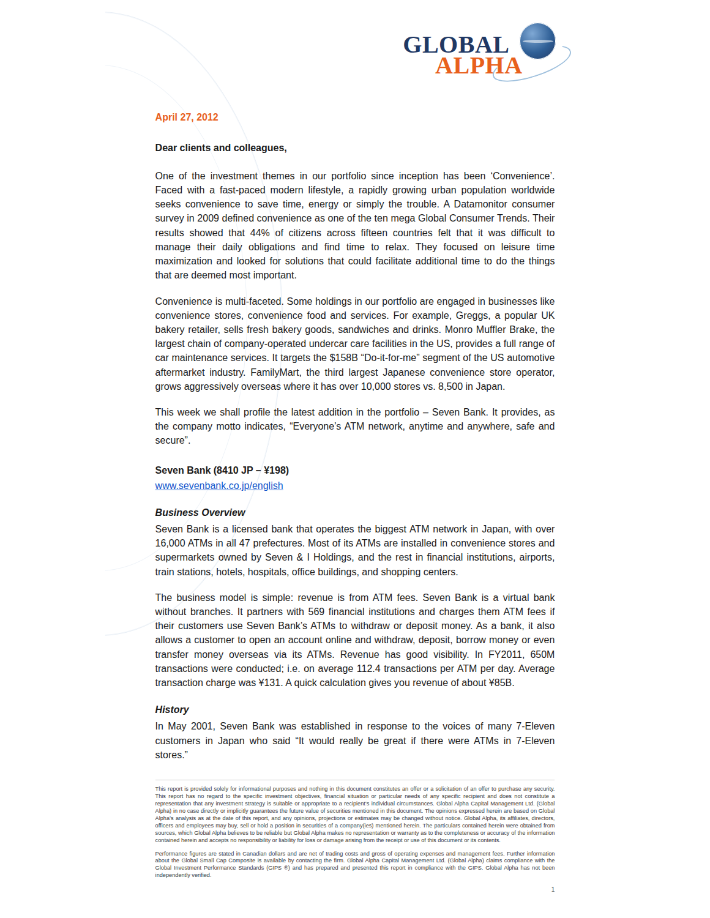GLOBAL ALPHA
April 27, 2012
Dear clients and colleagues,
One of the investment themes in our portfolio since inception has been ‘Convenience’. Faced with a fast-paced modern lifestyle, a rapidly growing urban population worldwide seeks convenience to save time, energy or simply the trouble. A Datamonitor consumer survey in 2009 defined convenience as one of the ten mega Global Consumer Trends. Their results showed that 44% of citizens across fifteen countries felt that it was difficult to manage their daily obligations and find time to relax. They focused on leisure time maximization and looked for solutions that could facilitate additional time to do the things that are deemed most important.
Convenience is multi-faceted. Some holdings in our portfolio are engaged in businesses like convenience stores, convenience food and services. For example, Greggs, a popular UK bakery retailer, sells fresh bakery goods, sandwiches and drinks. Monro Muffler Brake, the largest chain of company-operated undercar care facilities in the US, provides a full range of car maintenance services. It targets the $158B “Do-it-for-me” segment of the US automotive aftermarket industry. FamilyMart, the third largest Japanese convenience store operator, grows aggressively overseas where it has over 10,000 stores vs. 8,500 in Japan.
This week we shall profile the latest addition in the portfolio – Seven Bank. It provides, as the company motto indicates, “Everyone’s ATM network, anytime and anywhere, safe and secure”.
Seven Bank (8410 JP – ¥198)
www.sevenbank.co.jp/english
Business Overview
Seven Bank is a licensed bank that operates the biggest ATM network in Japan, with over 16,000 ATMs in all 47 prefectures. Most of its ATMs are installed in convenience stores and supermarkets owned by Seven & I Holdings, and the rest in financial institutions, airports, train stations, hotels, hospitals, office buildings, and shopping centers.
The business model is simple: revenue is from ATM fees. Seven Bank is a virtual bank without branches. It partners with 569 financial institutions and charges them ATM fees if their customers use Seven Bank’s ATMs to withdraw or deposit money. As a bank, it also allows a customer to open an account online and withdraw, deposit, borrow money or even transfer money overseas via its ATMs. Revenue has good visibility. In FY2011, 650M transactions were conducted; i.e. on average 112.4 transactions per ATM per day. Average transaction charge was ¥131. A quick calculation gives you revenue of about ¥85B.
History
In May 2001, Seven Bank was established in response to the voices of many 7-Eleven customers in Japan who said “It would really be great if there were ATMs in 7-Eleven stores.”
This report is provided solely for informational purposes and nothing in this document constitutes an offer or a solicitation of an offer to purchase any security. This report has no regard to the specific investment objectives, financial situation or particular needs of any specific recipient and does not constitute a representation that any investment strategy is suitable or appropriate to a recipient’s individual circumstances. Global Alpha Capital Management Ltd. (Global Alpha) in no case directly or implicitly guarantees the future value of securities mentioned in this document. The opinions expressed herein are based on Global Alpha’s analysis as at the date of this report, and any opinions, projections or estimates may be changed without notice. Global Alpha, its affiliates, directors, officers and employees may buy, sell or hold a position in securities of a company(ies) mentioned herein. The particulars contained herein were obtained from sources, which Global Alpha believes to be reliable but Global Alpha makes no representation or warranty as to the completeness or accuracy of the information contained herein and accepts no responsibility or liability for loss or damage arising from the receipt or use of this document or its contents.
Performance figures are stated in Canadian dollars and are net of trading costs and gross of operating expenses and management fees. Further information about the Global Small Cap Composite is available by contacting the firm. Global Alpha Capital Management Ltd. (Global Alpha) claims compliance with the Global Investment Performance Standards (GIPS ®) and has prepared and presented this report in compliance with the GIPS. Global Alpha has not been independently verified.
1